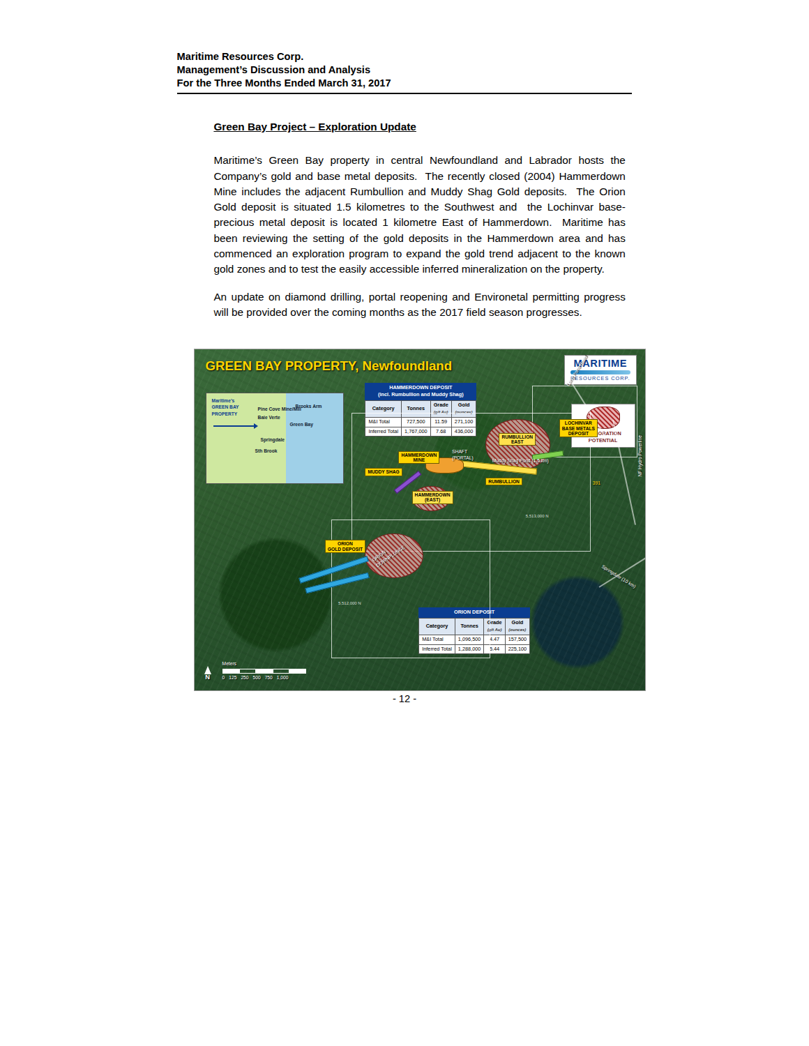Maritime Resources Corp.
Management’s Discussion and Analysis
For the Three Months Ended March 31, 2017
Green Bay Project – Exploration Update
Maritime’s Green Bay property in central Newfoundland and Labrador hosts the Company’s gold and base metal deposits. The recently closed (2004) Hammerdown Mine includes the adjacent Rumbullion and Muddy Shag Gold deposits. The Orion Gold deposit is situated 1.5 kilometres to the Southwest and the Lochinvar base-precious metal deposit is located 1 kilometre East of Hammerdown. Maritime has been reviewing the setting of the gold deposits in the Hammerdown area and has commenced an exploration program to expand the gold trend adjacent to the known gold zones and to test the easily accessible inferred mineralization on the property.
An update on diamond drilling, portal reopening and Environetal permitting progress will be provided over the coming months as the 2017 field season progresses.
GREEN BAY PROPERTY, Newfoundland
MARITIME
RESOURCES CORP.
EXPLORATION
POTENTIAL
Maritime’s
GREEN BAY
PROPERTY
Pine Cove Mine/Mill
Brooks Arm
Baie Verte
Green Bay
Springdale
Sth Brook
HAMMERDOWN DEPOSIT (incl. Rumbullion and Muddy Shag)
| Category | Tonnes | Grade (g/t Au) | Gold (ounces) |
| --- | --- | --- | --- |
| M&I Total | 727,500 | 11.59 | 271,100 |
| Inferred Total | 1,767,000 | 7.68 | 436,000 |
ORION DEPOSIT
| Category | Tonnes | Grade (g/t Au) | Gold (ounces) |
| --- | --- | --- | --- |
| M&I Total | 1,096,500 | 4.47 | 157,500 |
| Inferred Total | 1,288,000 | 5.44 | 225,100 |
Long Pond Road
NF Hydro Powerline
Springdale (10 km)
391
RUMBULLION
EAST
LOCHINVAR
BASE METALS
DEPOSIT
RUMBULLION
HAMMERDOWN
MINE
SHAFT
(PORTAL)
MUDDY SHAG
HAMMERDOWN
(EAST)
Muddy Shag Pond (1.5 km)
ORION
GOLD DEPOSIT
ORION
DOWNPLUNGE
5,512,000 N
5,513,000 N
N
Meters
01252505007501,000
- 12 -